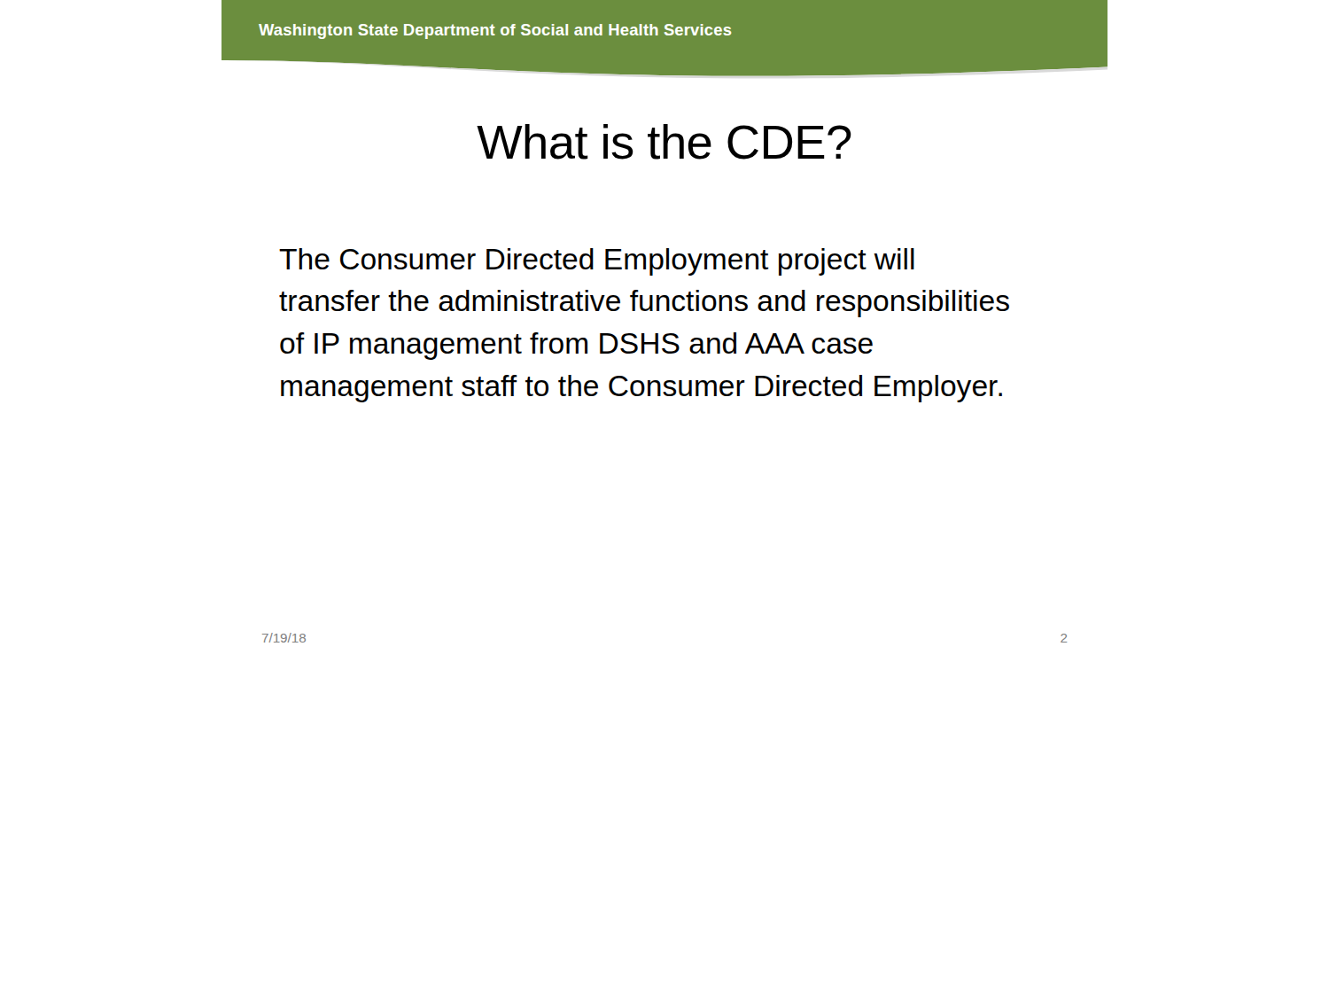Washington State Department of Social and Health Services
What is the CDE?
The Consumer Directed Employment project will transfer the administrative functions and responsibilities of IP management from DSHS and AAA case management staff to the Consumer Directed Employer.
7/19/18 2